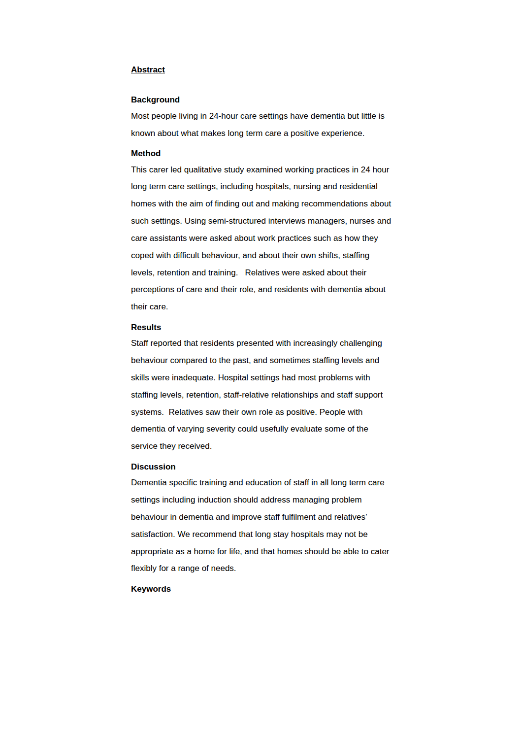Abstract
Background
Most people living in 24-hour care settings have dementia but little is known about what makes long term care a positive experience.
Method
This carer led qualitative study examined working practices in 24 hour long term care settings, including hospitals, nursing and residential homes with the aim of finding out and making recommendations about such settings. Using semi-structured interviews managers, nurses and care assistants were asked about work practices such as how they coped with difficult behaviour, and about their own shifts, staffing levels, retention and training. Relatives were asked about their perceptions of care and their role, and residents with dementia about their care.
Results
Staff reported that residents presented with increasingly challenging behaviour compared to the past, and sometimes staffing levels and skills were inadequate. Hospital settings had most problems with staffing levels, retention, staff-relative relationships and staff support systems. Relatives saw their own role as positive. People with dementia of varying severity could usefully evaluate some of the service they received.
Discussion
Dementia specific training and education of staff in all long term care settings including induction should address managing problem behaviour in dementia and improve staff fulfilment and relatives’ satisfaction. We recommend that long stay hospitals may not be appropriate as a home for life, and that homes should be able to cater flexibly for a range of needs.
Keywords